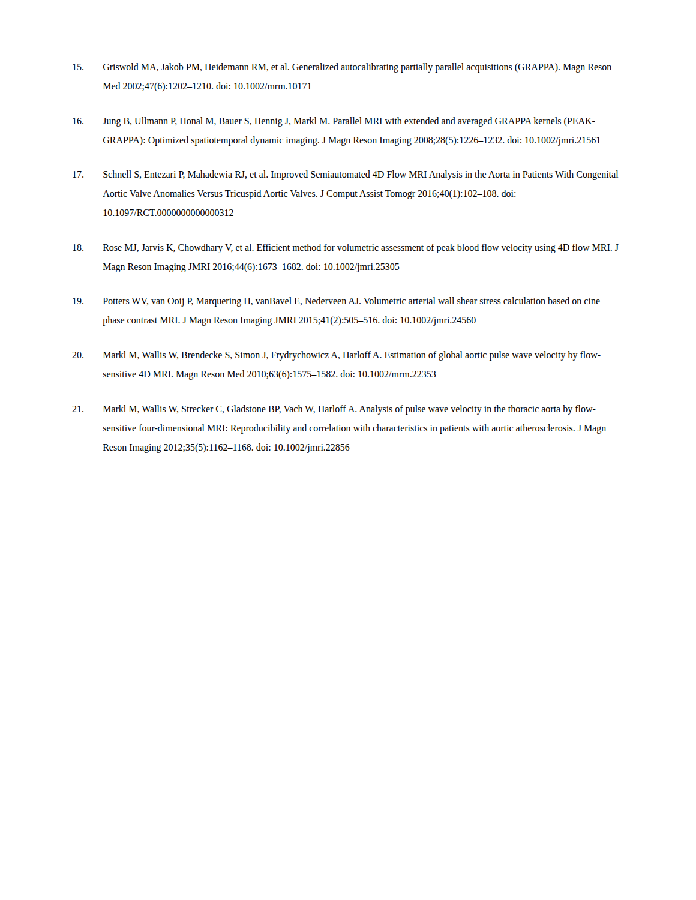15. Griswold MA, Jakob PM, Heidemann RM, et al. Generalized autocalibrating partially parallel acquisitions (GRAPPA). Magn Reson Med 2002;47(6):1202–1210. doi: 10.1002/mrm.10171
16. Jung B, Ullmann P, Honal M, Bauer S, Hennig J, Markl M. Parallel MRI with extended and averaged GRAPPA kernels (PEAK-GRAPPA): Optimized spatiotemporal dynamic imaging. J Magn Reson Imaging 2008;28(5):1226–1232. doi: 10.1002/jmri.21561
17. Schnell S, Entezari P, Mahadewia RJ, et al. Improved Semiautomated 4D Flow MRI Analysis in the Aorta in Patients With Congenital Aortic Valve Anomalies Versus Tricuspid Aortic Valves. J Comput Assist Tomogr 2016;40(1):102–108. doi: 10.1097/RCT.0000000000000312
18. Rose MJ, Jarvis K, Chowdhary V, et al. Efficient method for volumetric assessment of peak blood flow velocity using 4D flow MRI. J Magn Reson Imaging JMRI 2016;44(6):1673–1682. doi: 10.1002/jmri.25305
19. Potters WV, van Ooij P, Marquering H, vanBavel E, Nederveen AJ. Volumetric arterial wall shear stress calculation based on cine phase contrast MRI. J Magn Reson Imaging JMRI 2015;41(2):505–516. doi: 10.1002/jmri.24560
20. Markl M, Wallis W, Brendecke S, Simon J, Frydrychowicz A, Harloff A. Estimation of global aortic pulse wave velocity by flow-sensitive 4D MRI. Magn Reson Med 2010;63(6):1575–1582. doi: 10.1002/mrm.22353
21. Markl M, Wallis W, Strecker C, Gladstone BP, Vach W, Harloff A. Analysis of pulse wave velocity in the thoracic aorta by flow-sensitive four-dimensional MRI: Reproducibility and correlation with characteristics in patients with aortic atherosclerosis. J Magn Reson Imaging 2012;35(5):1162–1168. doi: 10.1002/jmri.22856